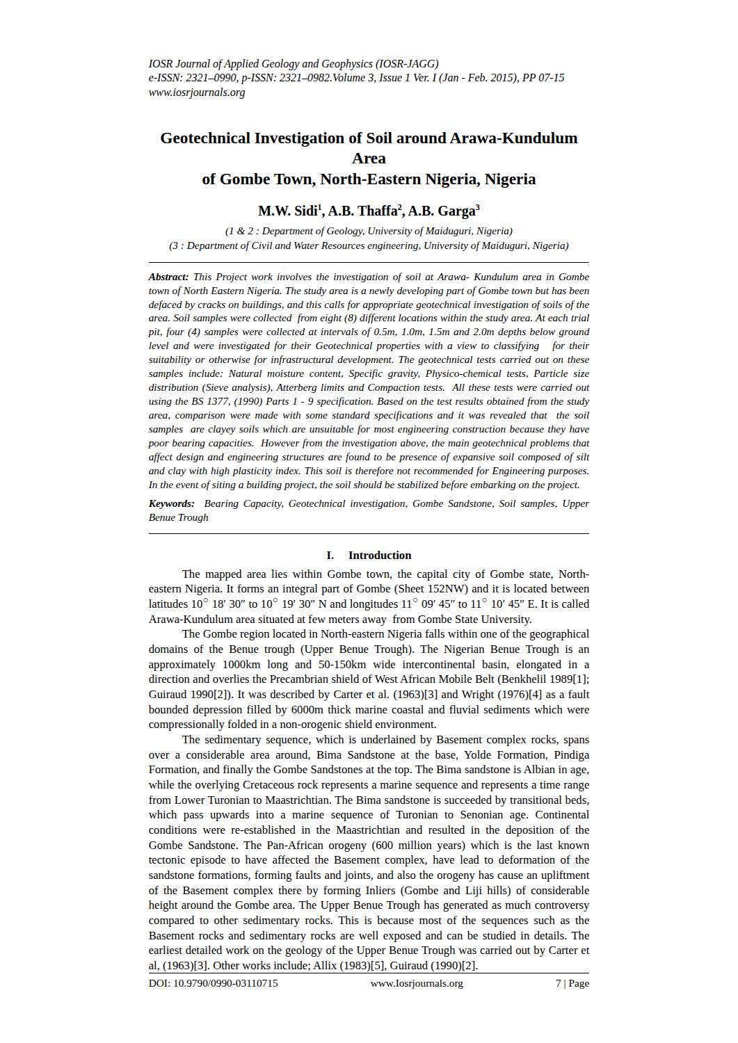IOSR Journal of Applied Geology and Geophysics (IOSR-JAGG)
e-ISSN: 2321–0990, p-ISSN: 2321–0982.Volume 3, Issue 1 Ver. I (Jan - Feb. 2015), PP 07-15
www.iosrjournals.org
Geotechnical Investigation of Soil around Arawa-Kundulum Area
of Gombe Town, North-Eastern Nigeria, Nigeria
M.W. Sidi1, A.B. Thaffa2, A.B. Garga3
(1 & 2 : Department of Geology, University of Maiduguri, Nigeria)
(3 : Department of Civil and Water Resources engineering, University of Maiduguri, Nigeria)
Abstract: This Project work involves the investigation of soil at Arawa- Kundulum area in Gombe town of North Eastern Nigeria. The study area is a newly developing part of Gombe town but has been defaced by cracks on buildings, and this calls for appropriate geotechnical investigation of soils of the area. Soil samples were collected from eight (8) different locations within the study area. At each trial pit, four (4) samples were collected at intervals of 0.5m, 1.0m, 1.5m and 2.0m depths below ground level and were investigated for their Geotechnical properties with a view to classifying for their suitability or otherwise for infrastructural development. The geotechnical tests carried out on these samples include: Natural moisture content, Specific gravity, Physico-chemical tests, Particle size distribution (Sieve analysis), Atterberg limits and Compaction tests. All these tests were carried out using the BS 1377, (1990) Parts 1 - 9 specification. Based on the test results obtained from the study area, comparison were made with some standard specifications and it was revealed that the soil samples are clayey soils which are unsuitable for most engineering construction because they have poor bearing capacities. However from the investigation above, the main geotechnical problems that affect design and engineering structures are found to be presence of expansive soil composed of silt and clay with high plasticity index. This soil is therefore not recommended for Engineering purposes. In the event of siting a building project, the soil should be stabilized before embarking on the project.
Keywords: Bearing Capacity, Geotechnical investigation, Gombe Sandstone, Soil samples, Upper Benue Trough
I. Introduction
The mapped area lies within Gombe town, the capital city of Gombe state, North-eastern Nigeria. It forms an integral part of Gombe (Sheet 152NW) and it is located between latitudes 10○ 18′ 30″ to 10○ 19′ 30″ N and longitudes 11○ 09′ 45″ to 11○ 10′ 45″ E. It is called Arawa-Kundulum area situated at few meters away from Gombe State University.
The Gombe region located in North-eastern Nigeria falls within one of the geographical domains of the Benue trough (Upper Benue Trough). The Nigerian Benue Trough is an approximately 1000km long and 50-150km wide intercontinental basin, elongated in a direction and overlies the Precambrian shield of West African Mobile Belt (Benkhelil 1989[1]; Guiraud 1990[2]). It was described by Carter et al. (1963)[3] and Wright (1976)[4] as a fault bounded depression filled by 6000m thick marine coastal and fluvial sediments which were compressionally folded in a non-orogenic shield environment.
The sedimentary sequence, which is underlained by Basement complex rocks, spans over a considerable area around, Bima Sandstone at the base, Yolde Formation, Pindiga Formation, and finally the Gombe Sandstones at the top. The Bima sandstone is Albian in age, while the overlying Cretaceous rock represents a marine sequence and represents a time range from Lower Turonian to Maastrichtian. The Bima sandstone is succeeded by transitional beds, which pass upwards into a marine sequence of Turonian to Senonian age. Continental conditions were re-established in the Maastrichtian and resulted in the deposition of the Gombe Sandstone. The Pan-African orogeny (600 million years) which is the last known tectonic episode to have affected the Basement complex, have lead to deformation of the sandstone formations, forming faults and joints, and also the orogeny has cause an upliftment of the Basement complex there by forming Inliers (Gombe and Liji hills) of considerable height around the Gombe area. The Upper Benue Trough has generated as much controversy compared to other sedimentary rocks. This is because most of the sequences such as the Basement rocks and sedimentary rocks are well exposed and can be studied in details. The earliest detailed work on the geology of the Upper Benue Trough was carried out by Carter et al, (1963)[3]. Other works include; Allix (1983)[5], Guiraud (1990)[2].
DOI: 10.9790/0990-03110715 www.Iosrjournals.org 7 | Page